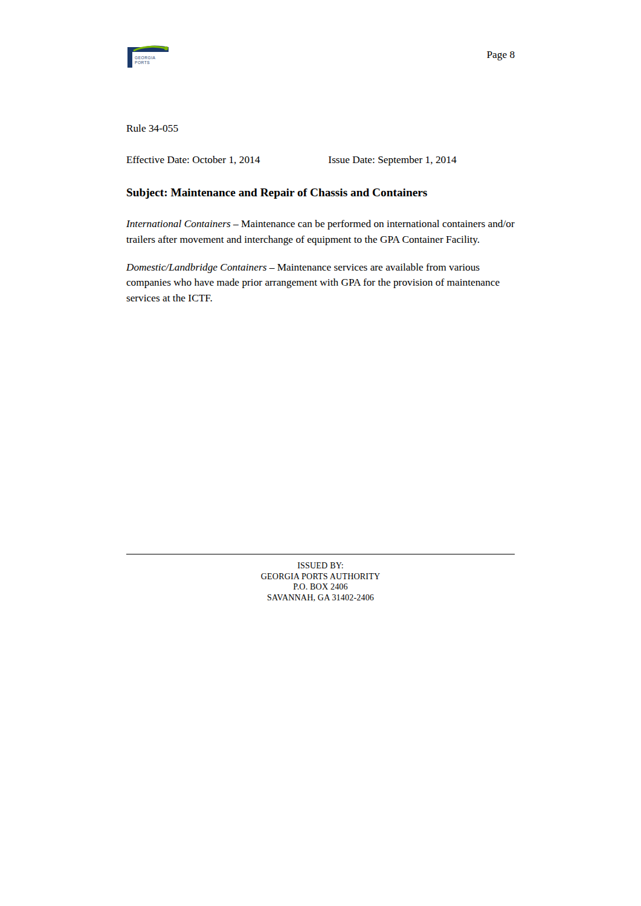GEORGIA PORTS
Page 8
Rule 34-055
Effective Date: October 1, 2014
Issue Date: September 1, 2014
Subject: Maintenance and Repair of Chassis and Containers
International Containers – Maintenance can be performed on international containers and/or trailers after movement and interchange of equipment to the GPA Container Facility.
Domestic/Landbridge Containers – Maintenance services are available from various companies who have made prior arrangement with GPA for the provision of maintenance services at the ICTF.
Issued by:
Georgia Ports Authority
P.O. Box 2406
Savannah, GA 31402-2406